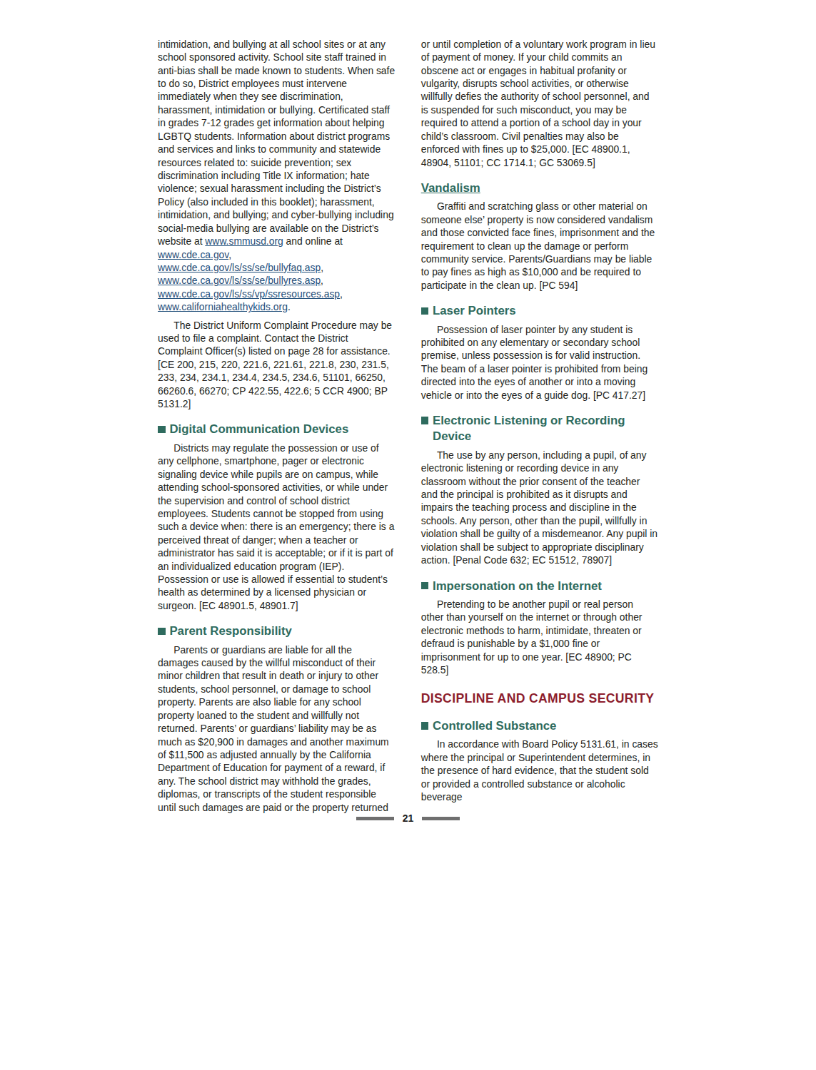intimidation, and bullying at all school sites or at any school sponsored activity. School site staff trained in anti-bias shall be made known to students. When safe to do so, District employees must intervene immediately when they see discrimination, harassment, intimidation or bullying. Certificated staff in grades 7-12 grades get information about helping LGBTQ students. Information about district programs and services and links to community and statewide resources related to: suicide prevention; sex discrimination including Title IX information; hate violence; sexual harassment including the District’s Policy (also included in this booklet); harassment, intimidation, and bullying; and cyber-bullying including social-media bullying are available on the District’s website at www.smmusd.org and online at www.cde.ca.gov, www.cde.ca.gov/ls/ss/se/bullyfaq.asp, www.cde.ca.gov/ls/ss/se/bullyres.asp, www.cde.ca.gov/ls/ss/vp/ssresources.asp, www.californiahealthykids.org.
The District Uniform Complaint Procedure may be used to file a complaint. Contact the District Complaint Officer(s) listed on page 28 for assistance. [CE 200, 215, 220, 221.6, 221.61, 221.8, 230, 231.5, 233, 234, 234.1, 234.4, 234.5, 234.6, 51101, 66250, 66260.6, 66270; CP 422.55, 422.6; 5 CCR 4900; BP 5131.2]
Digital Communication Devices
Districts may regulate the possession or use of any cellphone, smartphone, pager or electronic signaling device while pupils are on campus, while attending school-sponsored activities, or while under the supervision and control of school district employees. Students cannot be stopped from using such a device when: there is an emergency; there is a perceived threat of danger; when a teacher or administrator has said it is acceptable; or if it is part of an individualized education program (IEP). Possession or use is allowed if essential to student’s health as determined by a licensed physician or surgeon. [EC 48901.5, 48901.7]
Parent Responsibility
Parents or guardians are liable for all the damages caused by the willful misconduct of their minor children that result in death or injury to other students, school personnel, or damage to school property. Parents are also liable for any school property loaned to the student and willfully not returned. Parents’ or guardians’ liability may be as much as $20,900 in damages and another maximum of $11,500 as adjusted annually by the California Department of Education for payment of a reward, if any. The school district may withhold the grades, diplomas, or transcripts of the student responsible until such damages are paid or the property returned or until completion of a voluntary work program in lieu of payment of money. If your child commits an obscene act or engages in habitual profanity or vulgarity, disrupts school activities, or otherwise willfully defies the authority of school personnel, and is suspended for such misconduct, you may be required to attend a portion of a school day in your child’s classroom. Civil penalties may also be enforced with fines up to $25,000. [EC 48900.1, 48904, 51101; CC 1714.1; GC 53069.5]
Vandalism
Graffiti and scratching glass or other material on someone else’ property is now considered vandalism and those convicted face fines, imprisonment and the requirement to clean up the damage or perform community service. Parents/Guardians may be liable to pay fines as high as $10,000 and be required to participate in the clean up. [PC 594]
Laser Pointers
Possession of laser pointer by any student is prohibited on any elementary or secondary school premise, unless possession is for valid instruction. The beam of a laser pointer is prohibited from being directed into the eyes of another or into a moving vehicle or into the eyes of a guide dog. [PC 417.27]
Electronic Listening or Recording Device
The use by any person, including a pupil, of any electronic listening or recording device in any classroom without the prior consent of the teacher and the principal is prohibited as it disrupts and impairs the teaching process and discipline in the schools. Any person, other than the pupil, willfully in violation shall be guilty of a misdemeanor. Any pupil in violation shall be subject to appropriate disciplinary action. [Penal Code 632; EC 51512, 78907]
Impersonation on the Internet
Pretending to be another pupil or real person other than yourself on the internet or through other electronic methods to harm, intimidate, threaten or defraud is punishable by a $1,000 fine or imprisonment for up to one year. [EC 48900; PC 528.5]
Discipline and Campus Security
Controlled Substance
In accordance with Board Policy 5131.61, in cases where the principal or Superintendent determines, in the presence of hard evidence, that the student sold or provided a controlled substance or alcoholic beverage
21